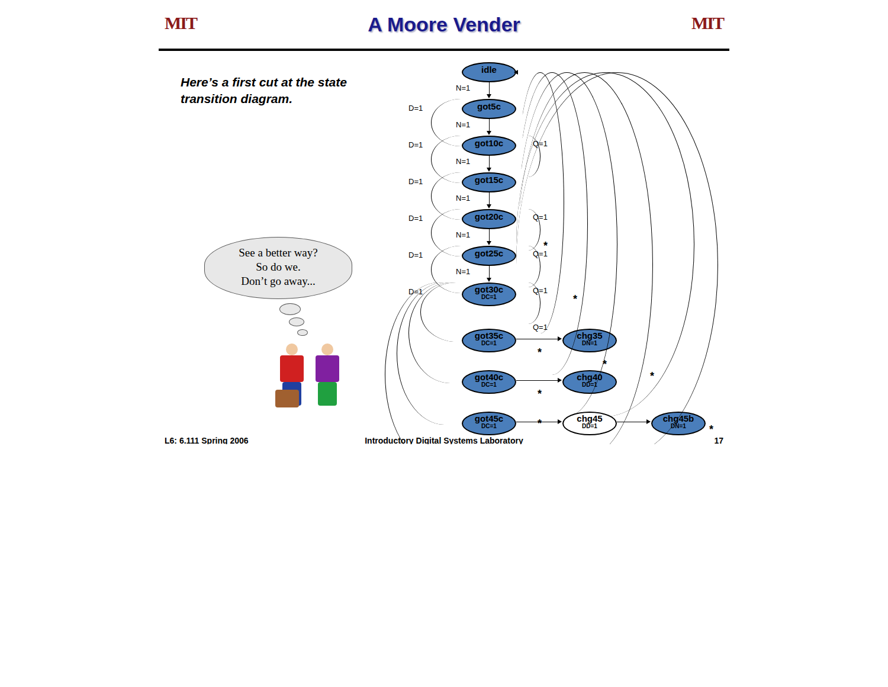MIT
MIT
A Moore Vender
Here’s a first cut at the state transition diagram.
See a better way?
So do we.
Don’t go away...
idle
got5c
got10c
got15c
got20c
got25c
got30cDC=1
got35cDC=1
got40cDC=1
got45cDC=1
got50cDC=1
chg35DN=1
chg40DD=1
chg45DD=1
chg50DD=1
chg45bDN=1
chg50bDD=1
N=1
N=1
N=1
N=1
N=1
N=1
D=1
D=1
D=1
D=1
D=1
D=1
Q=1
Q=1
Q=1
Q=1
Q=1
*
*
*
*
*
*
*
*
*
L6: 6.111 Spring 2006 Introductory Digital Systems Laboratory 17